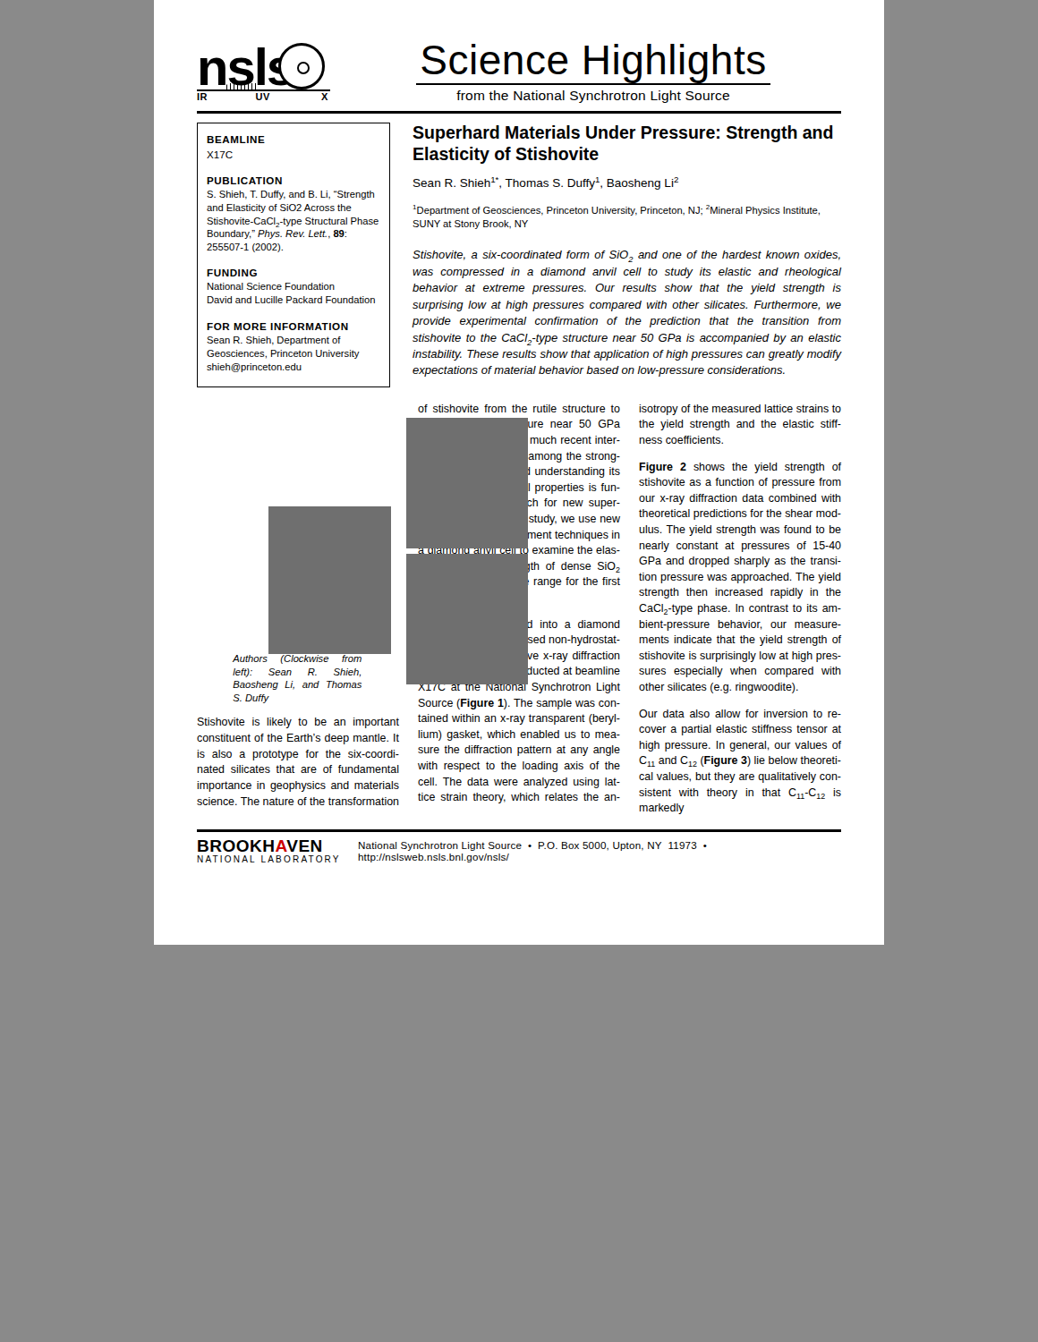nsls IR UV X
Science Highlights
from the National Synchrotron Light Source
Beamline
X17C
Publication
S. Shieh, T. Duffy, and B. Li, “Strength and Elasticity of SiO2 Across the Stishovite-CaCl2-type Structural Phase Boundary,” Phys. Rev. Lett., 89: 255507-1 (2002).
Funding
National Science Foundation
David and Lucille Packard Foundation
For More Information
Sean R. Shieh, Department of Geosciences, Princeton University
shieh@princeton.edu
Superhard Materials Under Pressure: Strength and Elasticity of Stishovite
Sean R. Shieh1*, Thomas S. Duffy1, Baosheng Li2
1Department of Geosciences, Princeton University, Princeton, NJ; 2Mineral Physics Institute, SUNY at Stony Brook, NY
Stishovite, a six-coordinated form of SiO2 and one of the hardest known oxides, was compressed in a diamond anvil cell to study its elastic and rheological behavior at extreme pressures. Our results show that the yield strength is surprising low at high pressures compared with other silicates. Furthermore, we provide experimental confirmation of the prediction that the transition from stishovite to the CaCl2-type structure near 50 GPa is accompanied by an elastic instability. These results show that application of high pressures can greatly modify expectations of material behavior based on low-pressure considerations.
Authors (Clockwise from left): Sean R. Shieh, Baosheng Li, and Thomas S. Duffy
Stishovite is likely to be an important constituent of the Earth’s deep mantle. It is also a prototype for the six-coordinated silicates that are of fundamental importance in geophysics and materials science. The nature of the transformation of stishovite from the rutile structure to the CaCl2-type structure near 50 GPa has been the focus of much recent interest. Stishovite is also among the strongest known oxides, and understanding its elastic and rheological properties is fundamental to the search for new superhard materials. In this study, we use new compression measurement techniques in a diamond anvil cell to examine the elasticity and yield strength of dense SiO2 over a broad pressure range for the first time.
Stishovite was loaded into a diamond anvil cell and compressed non-hydrostatically. Energy dispersive x-ray diffraction experiments were conducted at beamline X17C at the National Synchrotron Light Source (Figure 1). The sample was contained within an x-ray transparent (beryllium) gasket, which enabled us to measure the diffraction pattern at any angle with respect to the loading axis of the cell. The data were analyzed using lattice strain theory, which relates the anisotropy of the measured lattice strains to the yield strength and the elastic stiffness coefficients.
Figure 2 shows the yield strength of stishovite as a function of pressure from our x-ray diffraction data combined with theoretical predictions for the shear modulus. The yield strength was found to be nearly constant at pressures of 15-40 GPa and dropped sharply as the transition pressure was approached. The yield strength then increased rapidly in the CaCl2-type phase. In contrast to its ambient-pressure behavior, our measurements indicate that the yield strength of stishovite is surprisingly low at high pressures especially when compared with other silicates (e.g. ringwoodite).
Our data also allow for inversion to recover a partial elastic stiffness tensor at high pressure. In general, our values of C11 and C12 (Figure 3) lie below theoretical values, but they are qualitatively consistent with theory in that C11-C12 is markedly
BROOKHAVEN NATIONAL LABORATORY
National Synchrotron Light Source • P.O. Box 5000, Upton, NY 11973 • http://nslsweb.nsls.bnl.gov/nsls/